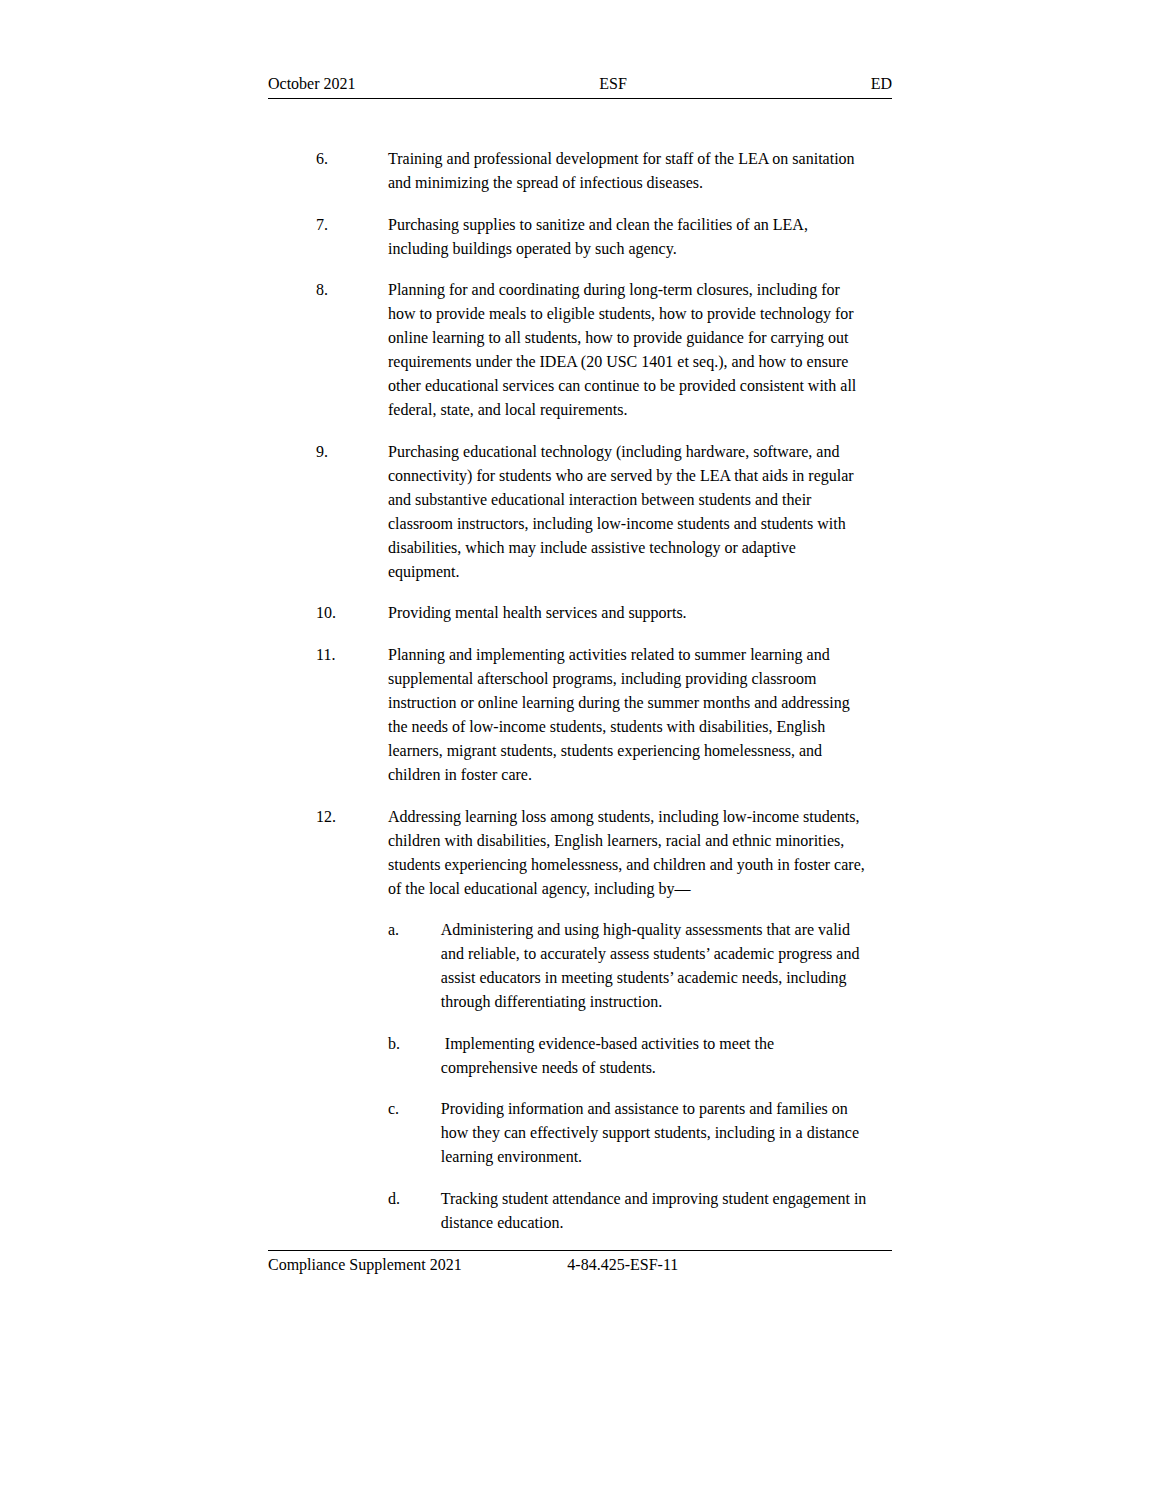October 2021
ESF
ED
6. Training and professional development for staff of the LEA on sanitation and minimizing the spread of infectious diseases.
7. Purchasing supplies to sanitize and clean the facilities of an LEA, including buildings operated by such agency.
8. Planning for and coordinating during long-term closures, including for how to provide meals to eligible students, how to provide technology for online learning to all students, how to provide guidance for carrying out requirements under the IDEA (20 USC 1401 et seq.), and how to ensure other educational services can continue to be provided consistent with all federal, state, and local requirements.
9. Purchasing educational technology (including hardware, software, and connectivity) for students who are served by the LEA that aids in regular and substantive educational interaction between students and their classroom instructors, including low-income students and students with disabilities, which may include assistive technology or adaptive equipment.
10. Providing mental health services and supports.
11. Planning and implementing activities related to summer learning and supplemental afterschool programs, including providing classroom instruction or online learning during the summer months and addressing the needs of low-income students, students with disabilities, English learners, migrant students, students experiencing homelessness, and children in foster care.
12. Addressing learning loss among students, including low-income students, children with disabilities, English learners, racial and ethnic minorities, students experiencing homelessness, and children and youth in foster care, of the local educational agency, including by—
a. Administering and using high-quality assessments that are valid and reliable, to accurately assess students’ academic progress and assist educators in meeting students’ academic needs, including through differentiating instruction.
b. Implementing evidence-based activities to meet the comprehensive needs of students.
c. Providing information and assistance to parents and families on how they can effectively support students, including in a distance learning environment.
d. Tracking student attendance and improving student engagement in distance education.
Compliance Supplement 2021
4-84.425-ESF-11